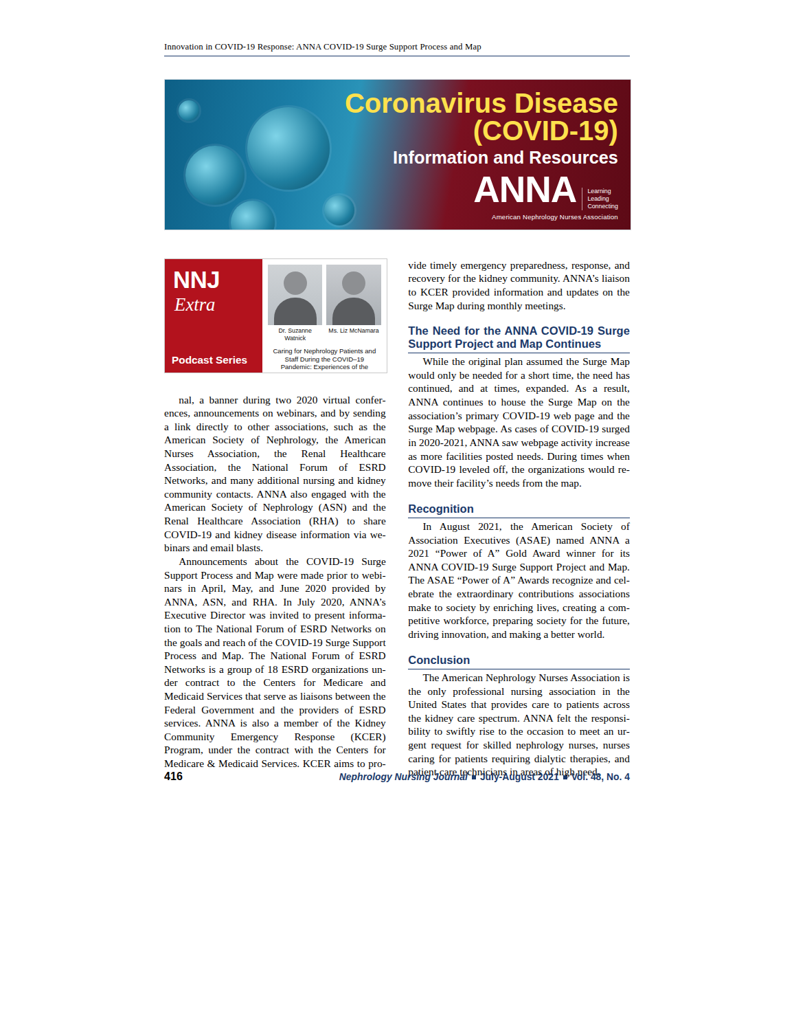Innovation in COVID-19 Response: ANNA COVID-19 Surge Support Process and Map
Coronavirus Disease (COVID-19) Information and Resources
ANNA Learning
Leading
Connecting
American Nephrology Nurses Association
NNJ
Extra
Podcast Series
Dr. Suzanne Watnick Ms. Liz McNamara
Caring for Nephrology Patients and Staff During the COVID–19 Pandemic: Experiences of the Northwest Kidney Centers
nal, a banner during two 2020 virtual conferences, announcements on webinars, and by sending a link directly to other associations, such as the American Society of Nephrology, the American Nurses Association, the Renal Healthcare Association, the National Forum of ESRD Networks, and many additional nursing and kidney community contacts. ANNA also engaged with the American Society of Nephrology (ASN) and the Renal Healthcare Association (RHA) to share COVID-19 and kidney disease information via webinars and email blasts.
Announcements about the COVID-19 Surge Support Process and Map were made prior to webinars in April, May, and June 2020 provided by ANNA, ASN, and RHA. In July 2020, ANNA’s Executive Director was invited to present information to The National Forum of ESRD Networks on the goals and reach of the COVID-19 Surge Support Process and Map. The National Forum of ESRD Networks is a group of 18 ESRD organizations under contract to the Centers for Medicare and Medicaid Services that serve as liaisons between the Federal Government and the providers of ESRD services. ANNA is also a member of the Kidney Community Emergency Response (KCER) Program, under the contract with the Centers for Medicare & Medicaid Services. KCER aims to provide timely emergency preparedness, response, and recovery for the kidney community. ANNA’s liaison to KCER provided information and updates on the Surge Map during monthly meetings.
The Need for the ANNA COVID-19 Surge Support Project and Map Continues
While the original plan assumed the Surge Map would only be needed for a short time, the need has continued, and at times, expanded. As a result, ANNA continues to house the Surge Map on the association’s primary COVID-19 web page and the Surge Map webpage. As cases of COVID-19 surged in 2020-2021, ANNA saw webpage activity increase as more facilities posted needs. During times when COVID-19 leveled off, the organizations would remove their facility’s needs from the map.
Recognition
In August 2021, the American Society of Association Executives (ASAE) named ANNA a 2021 “Power of A” Gold Award winner for its ANNA COVID-19 Surge Support Project and Map. The ASAE “Power of A” Awards recognize and celebrate the extraordinary contributions associations make to society by enriching lives, creating a competitive workforce, preparing society for the future, driving innovation, and making a better world.
Conclusion
The American Nephrology Nurses Association is the only professional nursing association in the United States that provides care to patients across the kidney care spectrum. ANNA felt the responsibility to swiftly rise to the occasion to meet an urgent request for skilled nephrology nurses, nurses caring for patients requiring dialytic therapies, and patient care technicians in areas of high need.
416
Nephrology Nursing Journal July-August 2021 Vol. 48, No. 4